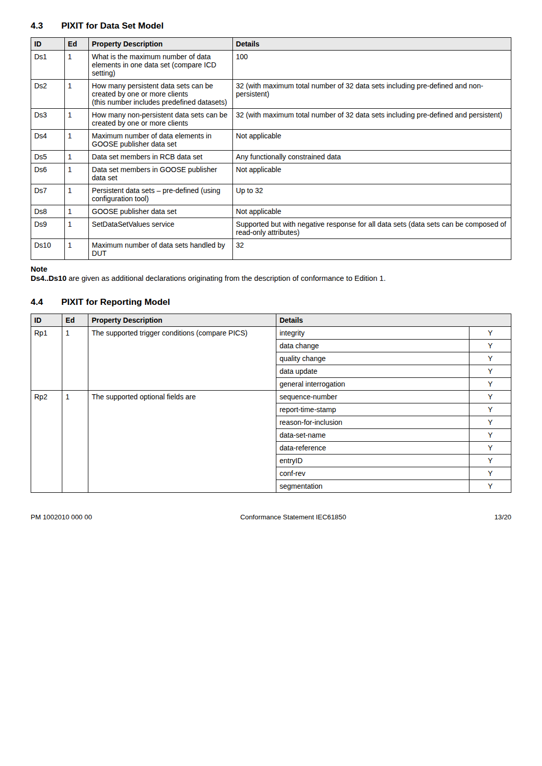4.3 PIXIT for Data Set Model
| ID | Ed | Property Description | Details |
| --- | --- | --- | --- |
| Ds1 | 1 | What is the maximum number of data elements in one data set (compare ICD setting) | 100 |
| Ds2 | 1 | How many persistent data sets can be created by one or more clients (this number includes predefined datasets) | 32 (with maximum total number of 32 data sets including pre-defined and non-persistent) |
| Ds3 | 1 | How many non-persistent data sets can be created by one or more clients | 32 (with maximum total number of 32 data sets including pre-defined and persistent) |
| Ds4 | 1 | Maximum number of data elements in GOOSE publisher data set | Not applicable |
| Ds5 | 1 | Data set members in RCB data set | Any functionally constrained data |
| Ds6 | 1 | Data set members in GOOSE publisher data set | Not applicable |
| Ds7 | 1 | Persistent data sets – pre-defined (using configuration tool) | Up to 32 |
| Ds8 | 1 | GOOSE publisher data set | Not applicable |
| Ds9 | 1 | SetDataSetValues service | Supported but with negative response for all data sets (data sets can be composed of read-only attributes) |
| Ds10 | 1 | Maximum number of data sets handled by DUT | 32 |
Note
Ds4..Ds10 are given as additional declarations originating from the description of conformance to Edition 1.
4.4 PIXIT for Reporting Model
| ID | Ed | Property Description | Details |
| --- | --- | --- | --- |
| Rp1 | 1 | The supported trigger conditions (compare PICS) | integrity | Y |
| data change | Y |
| quality change | Y |
| data update | Y |
| general interrogation | Y |
| Rp2 | 1 | The supported optional fields are | sequence-number | Y |
| report-time-stamp | Y |
| reason-for-inclusion | Y |
| data-set-name | Y |
| data-reference | Y |
| entryID | Y |
| conf-rev | Y |
| segmentation | Y |
PM 1002010 000 00
Conformance Statement IEC61850
13/20